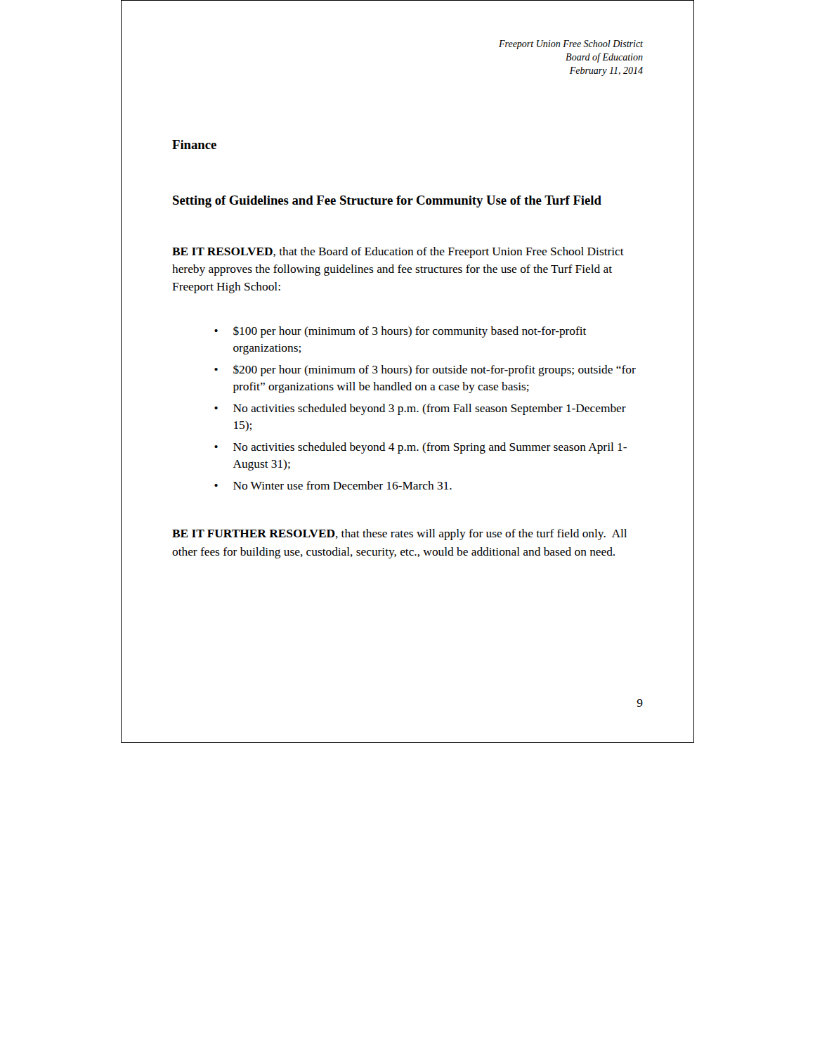Freeport Union Free School District
Board of Education
February 11, 2014
Finance
Setting of Guidelines and Fee Structure for Community Use of the Turf Field
BE IT RESOLVED, that the Board of Education of the Freeport Union Free School District hereby approves the following guidelines and fee structures for the use of the Turf Field at Freeport High School:
$100 per hour (minimum of 3 hours) for community based not-for-profit organizations;
$200 per hour (minimum of 3 hours) for outside not-for-profit groups; outside “for profit” organizations will be handled on a case by case basis;
No activities scheduled beyond 3 p.m. (from Fall season September 1-December 15);
No activities scheduled beyond 4 p.m. (from Spring and Summer season April 1-August 31);
No Winter use from December 16-March 31.
BE IT FURTHER RESOLVED, that these rates will apply for use of the turf field only. All other fees for building use, custodial, security, etc., would be additional and based on need.
9